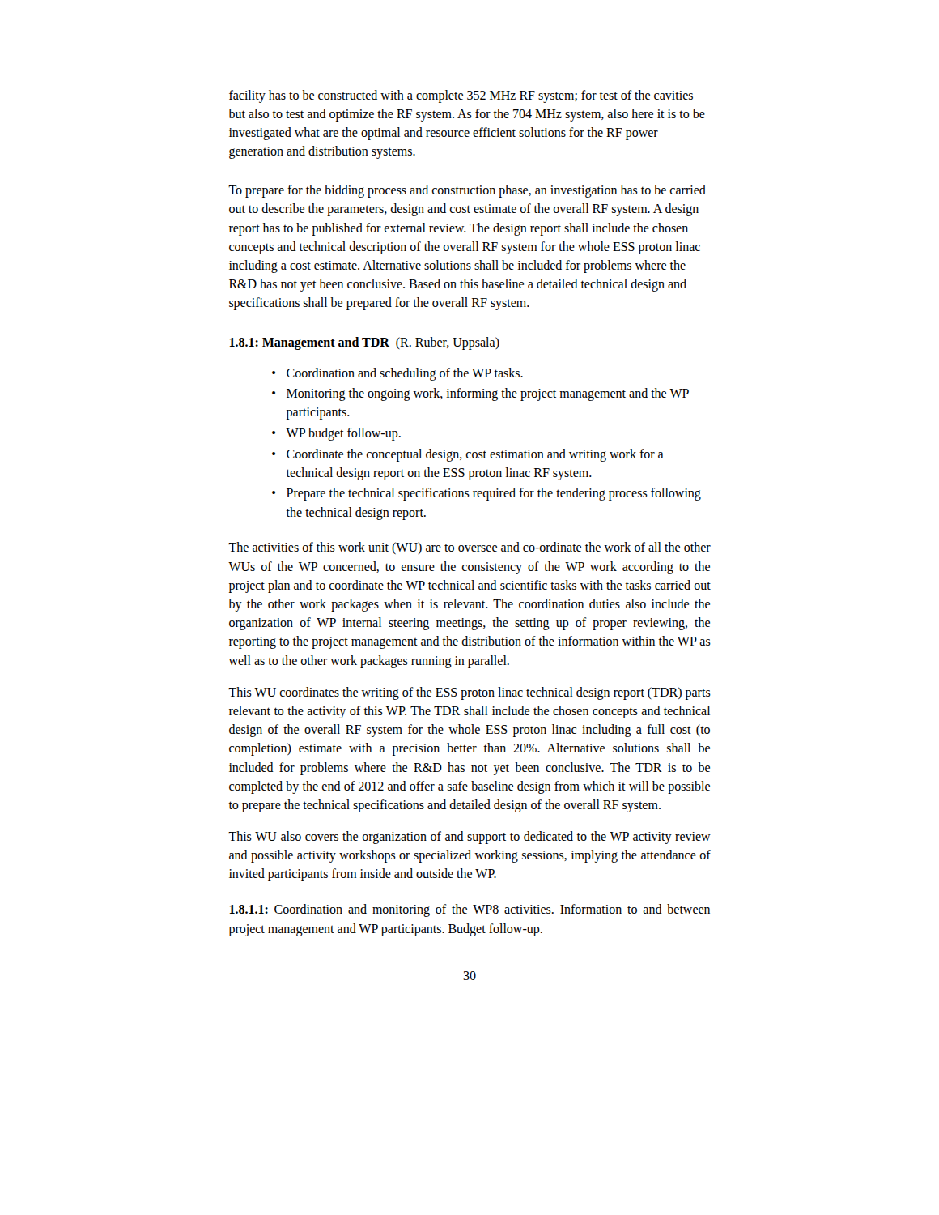facility has to be constructed with a complete 352 MHz RF system; for test of the cavities but also to test and optimize the RF system. As for the 704 MHz system, also here it is to be investigated what are the optimal and resource efficient solutions for the RF power generation and distribution systems.
To prepare for the bidding process and construction phase, an investigation has to be carried out to describe the parameters, design and cost estimate of the overall RF system. A design report has to be published for external review. The design report shall include the chosen concepts and technical description of the overall RF system for the whole ESS proton linac including a cost estimate. Alternative solutions shall be included for problems where the R&D has not yet been conclusive. Based on this baseline a detailed technical design and specifications shall be prepared for the overall RF system.
1.8.1: Management and TDR (R. Ruber, Uppsala)
Coordination and scheduling of the WP tasks.
Monitoring the ongoing work, informing the project management and the WP participants.
WP budget follow-up.
Coordinate the conceptual design, cost estimation and writing work for a technical design report on the ESS proton linac RF system.
Prepare the technical specifications required for the tendering process following the technical design report.
The activities of this work unit (WU) are to oversee and co-ordinate the work of all the other WUs of the WP concerned, to ensure the consistency of the WP work according to the project plan and to coordinate the WP technical and scientific tasks with the tasks carried out by the other work packages when it is relevant. The coordination duties also include the organization of WP internal steering meetings, the setting up of proper reviewing, the reporting to the project management and the distribution of the information within the WP as well as to the other work packages running in parallel.
This WU coordinates the writing of the ESS proton linac technical design report (TDR) parts relevant to the activity of this WP. The TDR shall include the chosen concepts and technical design of the overall RF system for the whole ESS proton linac including a full cost (to completion) estimate with a precision better than 20%. Alternative solutions shall be included for problems where the R&D has not yet been conclusive. The TDR is to be completed by the end of 2012 and offer a safe baseline design from which it will be possible to prepare the technical specifications and detailed design of the overall RF system.
This WU also covers the organization of and support to dedicated to the WP activity review and possible activity workshops or specialized working sessions, implying the attendance of invited participants from inside and outside the WP.
1.8.1.1: Coordination and monitoring of the WP8 activities. Information to and between project management and WP participants. Budget follow-up.
30